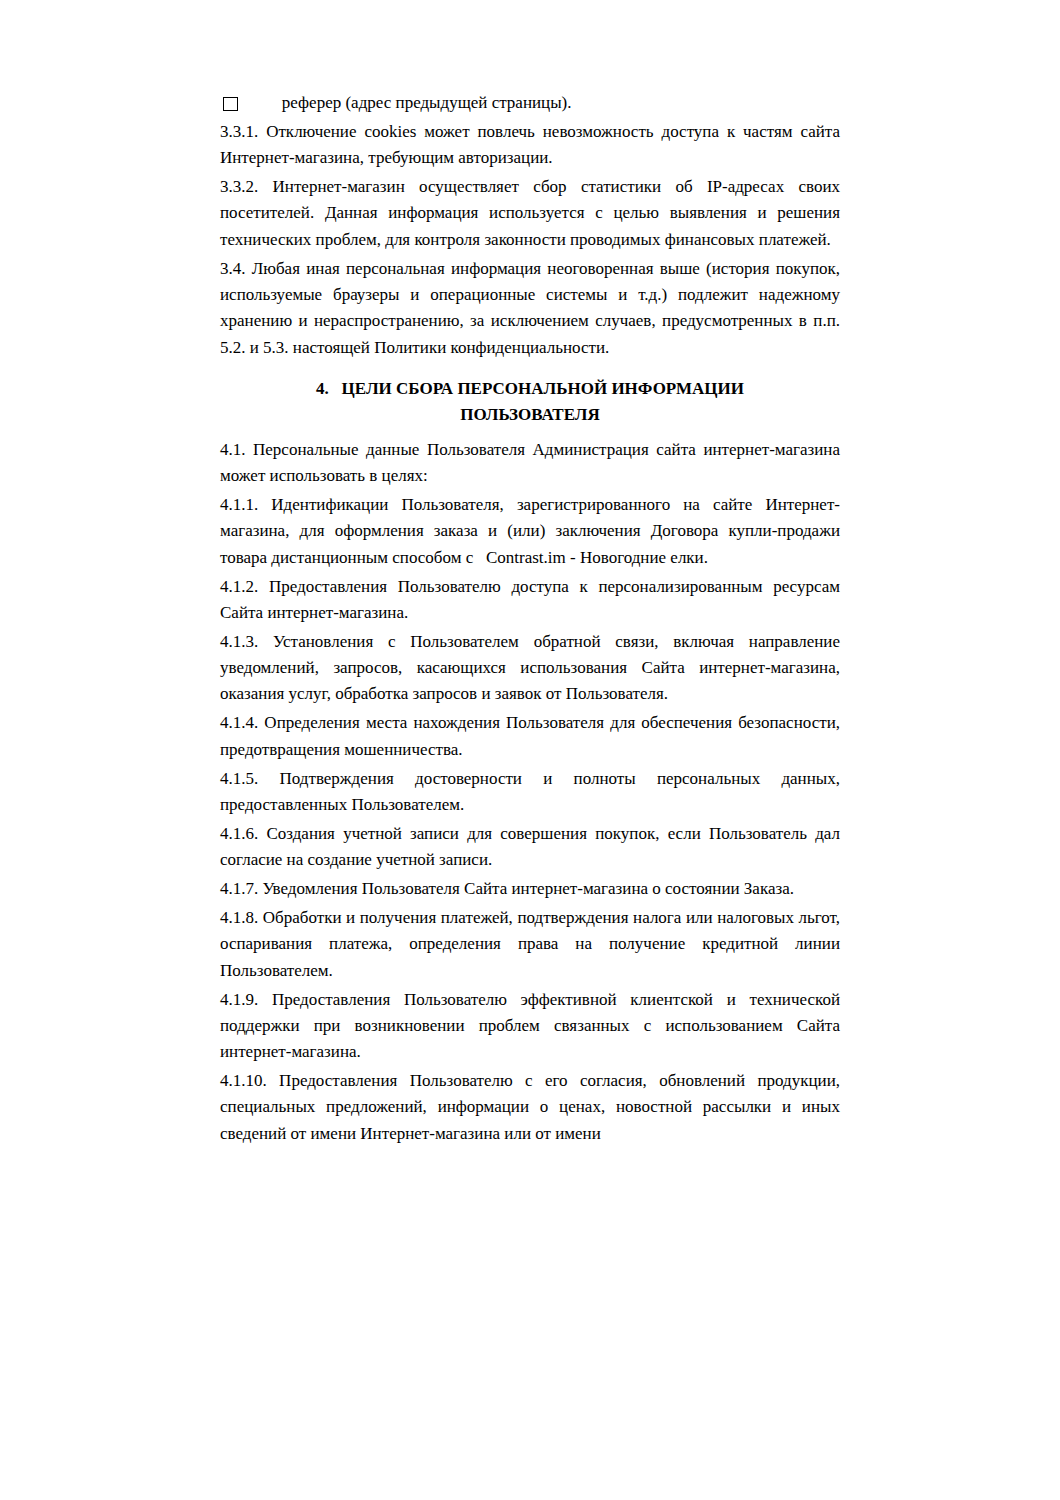реферер (адрес предыдущей страницы).
3.3.1. Отключение cookies может повлечь невозможность доступа к частям сайта Интернет-магазина, требующим авторизации.
3.3.2. Интернет-магазин осуществляет сбор статистики об IP-адресах своих посетителей. Данная информация используется с целью выявления и решения технических проблем, для контроля законности проводимых финансовых платежей.
3.4. Любая иная персональная информация неоговоренная выше (история покупок, используемые браузеры и операционные системы и т.д.) подлежит надежному хранению и нераспространению, за исключением случаев, предусмотренных в п.п. 5.2. и 5.3. настоящей Политики конфиденциальности.
4. ЦЕЛИ СБОРА ПЕРСОНАЛЬНОЙ ИНФОРМАЦИИ
ПОЛЬЗОВАТЕЛЯ
4.1. Персональные данные Пользователя Администрация сайта интернет-магазина может использовать в целях:
4.1.1. Идентификации Пользователя, зарегистрированного на сайте Интернет-магазина, для оформления заказа и (или) заключения Договора купли-продажи товара дистанционным способом с Contrast.im - Новогодние елки.
4.1.2. Предоставления Пользователю доступа к персонализированным ресурсам Сайта интернет-магазина.
4.1.3. Установления с Пользователем обратной связи, включая направление уведомлений, запросов, касающихся использования Сайта интернет-магазина, оказания услуг, обработка запросов и заявок от Пользователя.
4.1.4. Определения места нахождения Пользователя для обеспечения безопасности, предотвращения мошенничества.
4.1.5. Подтверждения достоверности и полноты персональных данных, предоставленных Пользователем.
4.1.6. Создания учетной записи для совершения покупок, если Пользователь дал согласие на создание учетной записи.
4.1.7. Уведомления Пользователя Сайта интернет-магазина о состоянии Заказа.
4.1.8. Обработки и получения платежей, подтверждения налога или налоговых льгот, оспаривания платежа, определения права на получение кредитной линии Пользователем.
4.1.9. Предоставления Пользователю эффективной клиентской и технической поддержки при возникновении проблем связанных с использованием Сайта интернет-магазина.
4.1.10. Предоставления Пользователю с его согласия, обновлений продукции, специальных предложений, информации о ценах, новостной рассылки и иных сведений от имени Интернет-магазина или от имени